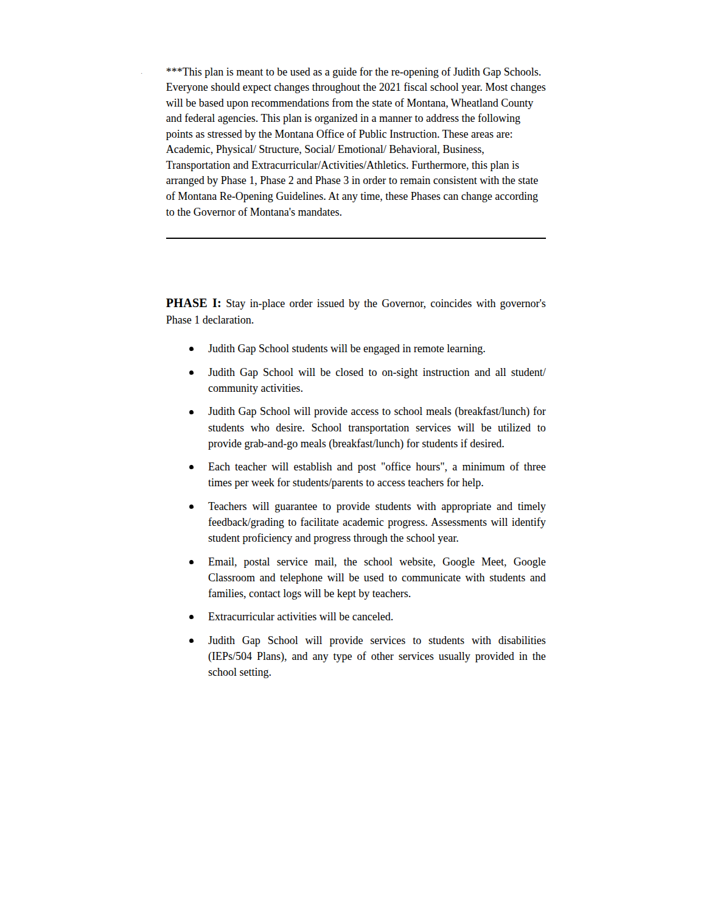.
***This plan is meant to be used as a guide for the re-opening of Judith Gap Schools. Everyone should expect changes throughout the 2021 fiscal school year. Most changes will be based upon recommendations from the state of Montana, Wheatland County and federal agencies. This plan is organized in a manner to address the following points as stressed by the Montana Office of Public Instruction. These areas are: Academic, Physical/ Structure, Social/ Emotional/ Behavioral, Business, Transportation and Extracurricular/Activities/Athletics. Furthermore, this plan is arranged by Phase 1, Phase 2 and Phase 3 in order to remain consistent with the state of Montana Re-Opening Guidelines. At any time, these Phases can change according to the Governor of Montana's mandates.
PHASE I: Stay in-place order issued by the Governor, coincides with governor's Phase 1 declaration.
Judith Gap School students will be engaged in remote learning.
Judith Gap School will be closed to on-sight instruction and all student/ community activities.
Judith Gap School will provide access to school meals (breakfast/lunch) for students who desire. School transportation services will be utilized to provide grab-and-go meals (breakfast/lunch) for students if desired.
Each teacher will establish and post "office hours", a minimum of three times per week for students/parents to access teachers for help.
Teachers will guarantee to provide students with appropriate and timely feedback/grading to facilitate academic progress. Assessments will identify student proficiency and progress through the school year.
Email, postal service mail, the school website, Google Meet, Google Classroom and telephone will be used to communicate with students and families, contact logs will be kept by teachers.
Extracurricular activities will be canceled.
Judith Gap School will provide services to students with disabilities (IEPs/504 Plans), and any type of other services usually provided in the school setting.